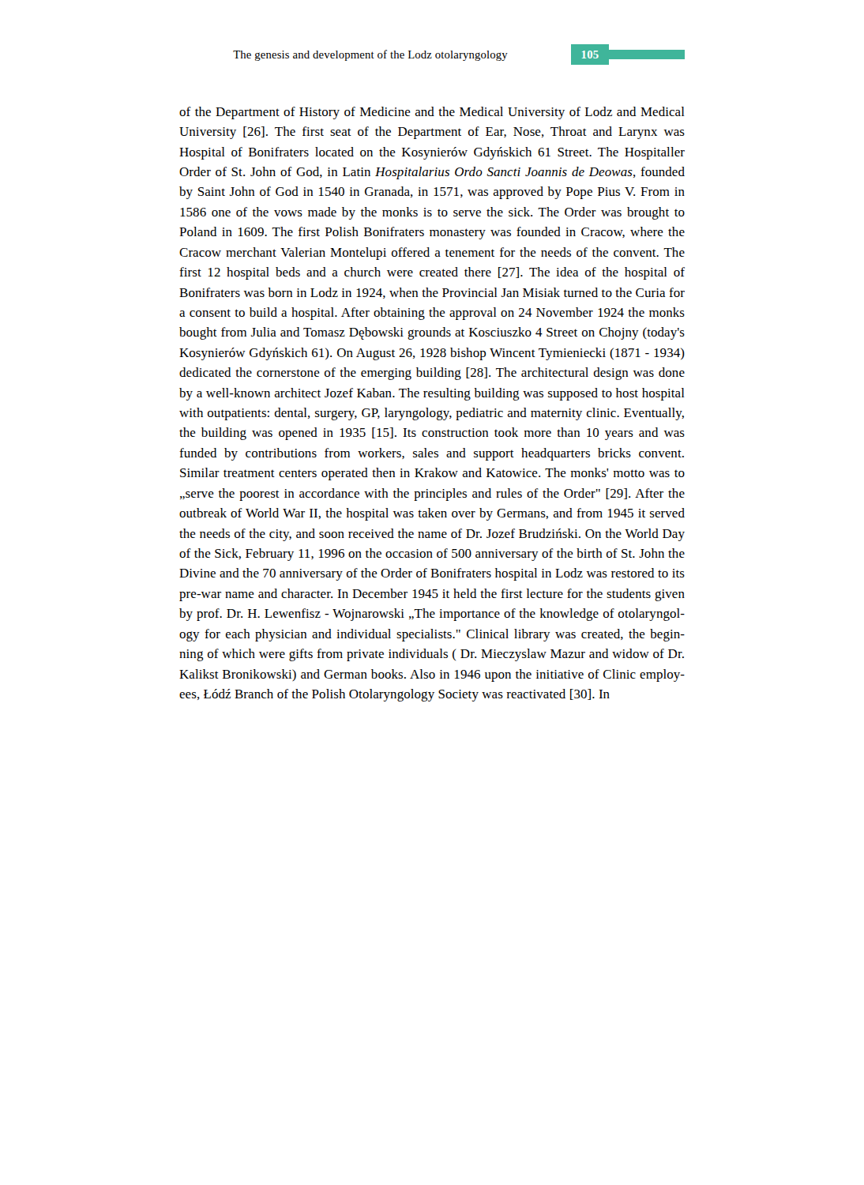The genesis and development of the Lodz otolaryngology 105
of the Department of History of Medicine and the Medical University of Lodz and Medical University [26]. The first seat of the Department of Ear, Nose, Throat and Larynx was Hospital of Bonifraters located on the Kosynierów Gdyńskich 61 Street. The Hospitaller Order of St. John of God, in Latin Hospitalarius Ordo Sancti Joannis de Deowas, founded by Saint John of God in 1540 in Granada, in 1571, was approved by Pope Pius V. From in 1586 one of the vows made by the monks is to serve the sick. The Order was brought to Poland in 1609. The first Polish Bonifraters monastery was founded in Cracow, where the Cracow merchant Valerian Montelupi offered a tenement for the needs of the convent. The first 12 hospital beds and a church were created there [27]. The idea of the hospital of Bonifraters was born in Lodz in 1924, when the Provincial Jan Misiak turned to the Curia for a consent to build a hospital. After obtaining the approval on 24 November 1924 the monks bought from Julia and Tomasz Dębowski grounds at Kosciuszko 4 Street on Chojny (today's Kosynierów Gdyńskich 61). On August 26, 1928 bishop Wincent Tymieniecki (1871 - 1934) dedicated the cornerstone of the emerging building [28]. The architectural design was done by a well-known architect Jozef Kaban. The resulting building was supposed to host hospital with outpatients: dental, surgery, GP, laryngology, pediatric and maternity clinic. Eventually, the building was opened in 1935 [15]. Its construction took more than 10 years and was funded by contributions from workers, sales and support headquarters bricks convent. Similar treatment centers operated then in Krakow and Katowice. The monks' motto was to „serve the poorest in accordance with the principles and rules of the Order" [29]. After the outbreak of World War II, the hospital was taken over by Germans, and from 1945 it served the needs of the city, and soon received the name of Dr. Jozef Brudziński. On the World Day of the Sick, February 11, 1996 on the occasion of 500 anniversary of the birth of St. John the Divine and the 70 anniversary of the Order of Bonifraters hospital in Lodz was restored to its pre-war name and character. In December 1945 it held the first lecture for the students given by prof. Dr. H. Lewenfisz - Wojnarowski „The importance of the knowledge of otolaryngology for each physician and individual specialists." Clinical library was created, the beginning of which were gifts from private individuals ( Dr. Mieczyslaw Mazur and widow of Dr. Kalikst Bronikowski) and German books. Also in 1946 upon the initiative of Clinic employees, Łódź Branch of the Polish Otolaryngology Society was reactivated [30]. In